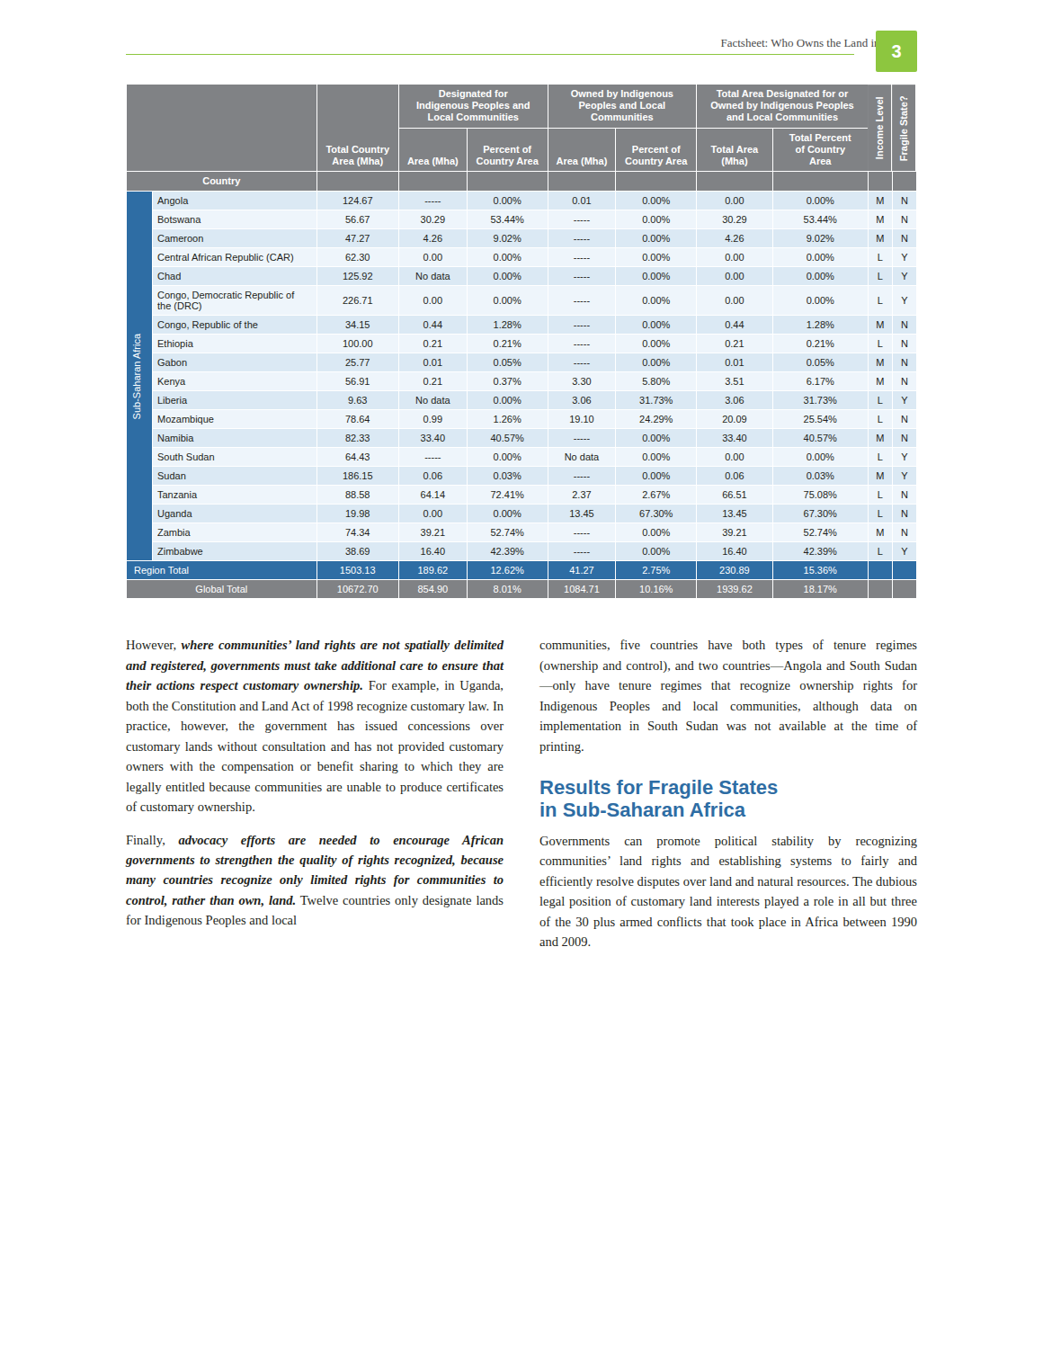Factsheet: Who Owns the Land in Africa?
3
| | Total Country Area (Mha) | Designated for Indigenous Peoples and Local Communities | Owned by Indigenous Peoples and Local Communities | Total Area Designated for or Owned by Indigenous Peoples and Local Communities | Income Level | Fragile State? |
| --- | --- | --- | --- | --- | --- | --- |
| Area (Mha) | Percent of Country Area | Area (Mha) | Percent of Country Area | Total Area (Mha) | Total Percent of Country Area |
| Country | | | | | | | | | |
| Sub-Saharan Africa | Angola | 124.67 | ----- | 0.00% | 0.01 | 0.00% | 0.00 | 0.00% | M | N |
| Botswana | 56.67 | 30.29 | 53.44% | ----- | 0.00% | 30.29 | 53.44% | M | N |
| Cameroon | 47.27 | 4.26 | 9.02% | ----- | 0.00% | 4.26 | 9.02% | M | N |
| Central African Republic (CAR) | 62.30 | 0.00 | 0.00% | ----- | 0.00% | 0.00 | 0.00% | L | Y |
| Chad | 125.92 | No data | 0.00% | ----- | 0.00% | 0.00 | 0.00% | L | Y |
| Congo, Democratic Republic of the (DRC) | 226.71 | 0.00 | 0.00% | ----- | 0.00% | 0.00 | 0.00% | L | Y |
| Congo, Republic of the | 34.15 | 0.44 | 1.28% | ----- | 0.00% | 0.44 | 1.28% | M | N |
| Ethiopia | 100.00 | 0.21 | 0.21% | ----- | 0.00% | 0.21 | 0.21% | L | N |
| Gabon | 25.77 | 0.01 | 0.05% | ----- | 0.00% | 0.01 | 0.05% | M | N |
| Kenya | 56.91 | 0.21 | 0.37% | 3.30 | 5.80% | 3.51 | 6.17% | M | N |
| Liberia | 9.63 | No data | 0.00% | 3.06 | 31.73% | 3.06 | 31.73% | L | Y |
| Mozambique | 78.64 | 0.99 | 1.26% | 19.10 | 24.29% | 20.09 | 25.54% | L | N |
| Namibia | 82.33 | 33.40 | 40.57% | ----- | 0.00% | 33.40 | 40.57% | M | N |
| South Sudan | 64.43 | ----- | 0.00% | No data | 0.00% | 0.00 | 0.00% | L | Y |
| Sudan | 186.15 | 0.06 | 0.03% | ----- | 0.00% | 0.06 | 0.03% | M | Y |
| Tanzania | 88.58 | 64.14 | 72.41% | 2.37 | 2.67% | 66.51 | 75.08% | L | N |
| Uganda | 19.98 | 0.00 | 0.00% | 13.45 | 67.30% | 13.45 | 67.30% | L | N |
| Zambia | 74.34 | 39.21 | 52.74% | ----- | 0.00% | 39.21 | 52.74% | M | N |
| Zimbabwe | 38.69 | 16.40 | 42.39% | ----- | 0.00% | 16.40 | 42.39% | L | Y |
| Region Total | 1503.13 | 189.62 | 12.62% | 41.27 | 2.75% | 230.89 | 15.36% | | |
| Global Total | 10672.70 | 854.90 | 8.01% | 1084.71 | 10.16% | 1939.62 | 18.17% | | |
However, where communities’ land rights are not spatially delimited and registered, governments must take additional care to ensure that their actions respect customary ownership. For example, in Uganda, both the Constitution and Land Act of 1998 recognize customary law. In practice, however, the government has issued concessions over customary lands without consultation and has not provided customary owners with the compensation or benefit sharing to which they are legally entitled because communities are unable to produce certificates of customary ownership.
Finally, advocacy efforts are needed to encourage African governments to strengthen the quality of rights recognized, because many countries recognize only limited rights for communities to control, rather than own, land. Twelve countries only designate lands for Indigenous Peoples and local
communities, five countries have both types of tenure regimes (ownership and control), and two countries—Angola and South Sudan—only have tenure regimes that recognize ownership rights for Indigenous Peoples and local communities, although data on implementation in South Sudan was not available at the time of printing.
Results for Fragile States
in Sub-Saharan Africa
Governments can promote political stability by recognizing communities’ land rights and establishing systems to fairly and efficiently resolve disputes over land and natural resources. The dubious legal position of customary land interests played a role in all but three of the 30 plus armed conflicts that took place in Africa between 1990 and 2009.